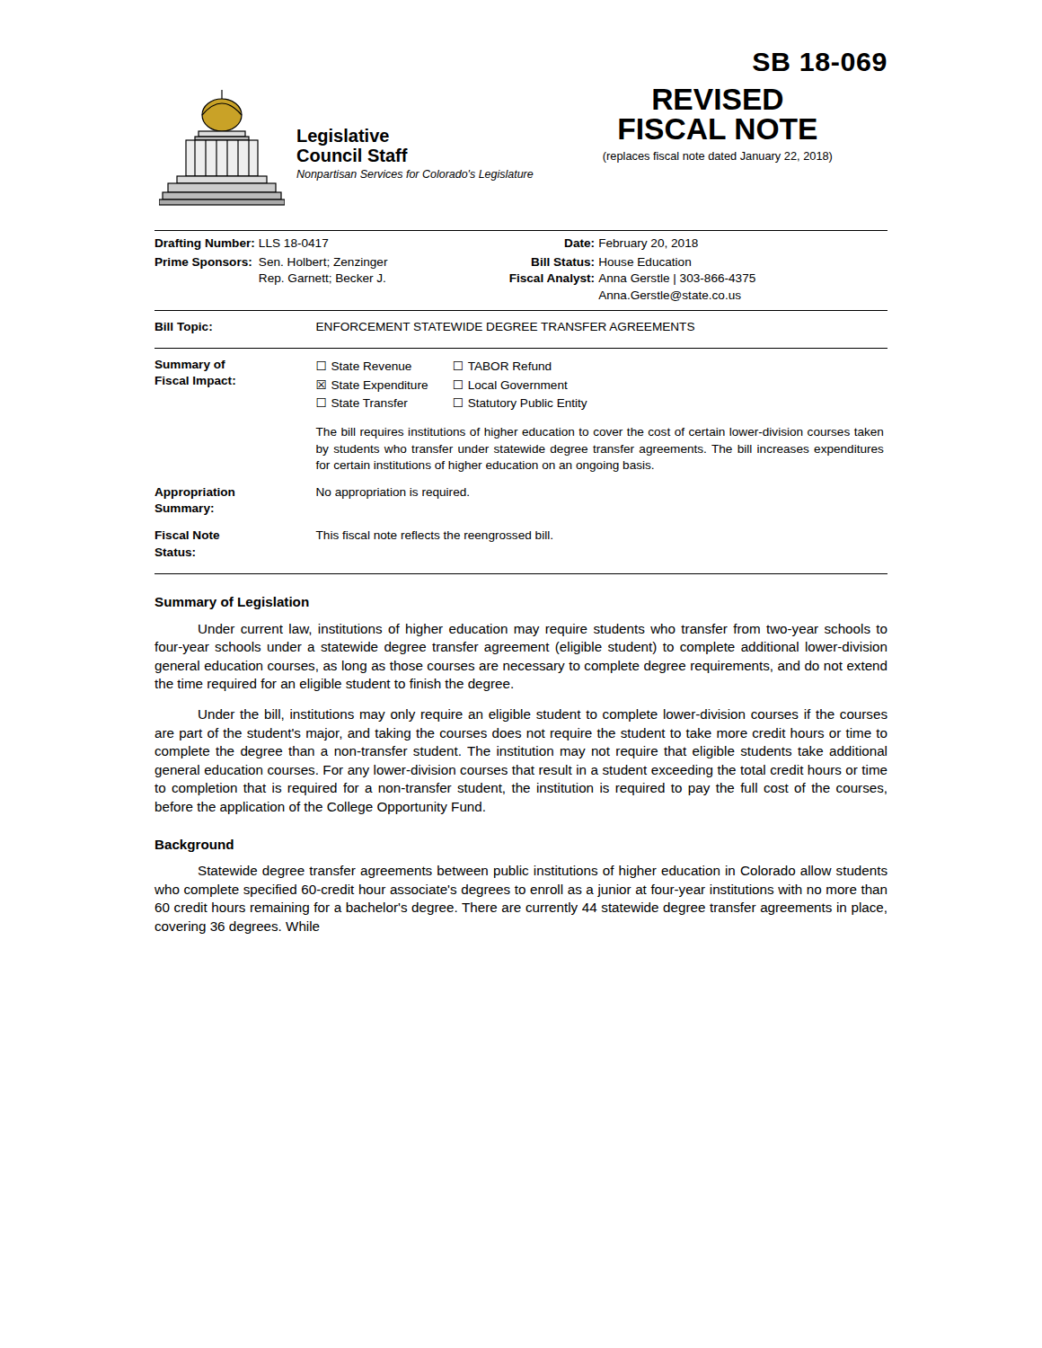SB 18-069
Legislative
Council Staff
Nonpartisan Services for Colorado's Legislature
REVISED
FISCAL NOTE
(replaces fiscal note dated January 22, 2018)
| Drafting Number: | LLS 18-0417 | Date: | February 20, 2018 |
| Prime Sponsors: | Sen. Holbert; Zenzinger Rep. Garnett; Becker J. | Bill Status: Fiscal Analyst: | House Education Anna Gerstle / 303-866-4375 Anna.Gerstle@state.co.us |
| Bill Topic: | ENFORCEMENT STATEWIDE DEGREE TRANSFER AGREEMENTS |
| Summary of Fiscal Impact: | ☐ State Revenue ☒ State Expenditure ☐ State Transfer ☐ TABOR Refund ☐ Local Government ☐ Statutory Public Entity The bill requires institutions of higher education to cover the cost of certain lower-division courses taken by students who transfer under statewide degree transfer agreements. The bill increases expenditures for certain institutions of higher education on an ongoing basis. |
| Appropriation Summary: | No appropriation is required. |
| Fiscal Note Status: | This fiscal note reflects the reengrossed bill. |
Summary of Legislation
Under current law, institutions of higher education may require students who transfer from two-year schools to four-year schools under a statewide degree transfer agreement (eligible student) to complete additional lower-division general education courses, as long as those courses are necessary to complete degree requirements, and do not extend the time required for an eligible student to finish the degree.
Under the bill, institutions may only require an eligible student to complete lower-division courses if the courses are part of the student's major, and taking the courses does not require the student to take more credit hours or time to complete the degree than a non-transfer student. The institution may not require that eligible students take additional general education courses. For any lower-division courses that result in a student exceeding the total credit hours or time to completion that is required for a non-transfer student, the institution is required to pay the full cost of the courses, before the application of the College Opportunity Fund.
Background
Statewide degree transfer agreements between public institutions of higher education in Colorado allow students who complete specified 60-credit hour associate's degrees to enroll as a junior at four-year institutions with no more than 60 credit hours remaining for a bachelor's degree. There are currently 44 statewide degree transfer agreements in place, covering 36 degrees. While